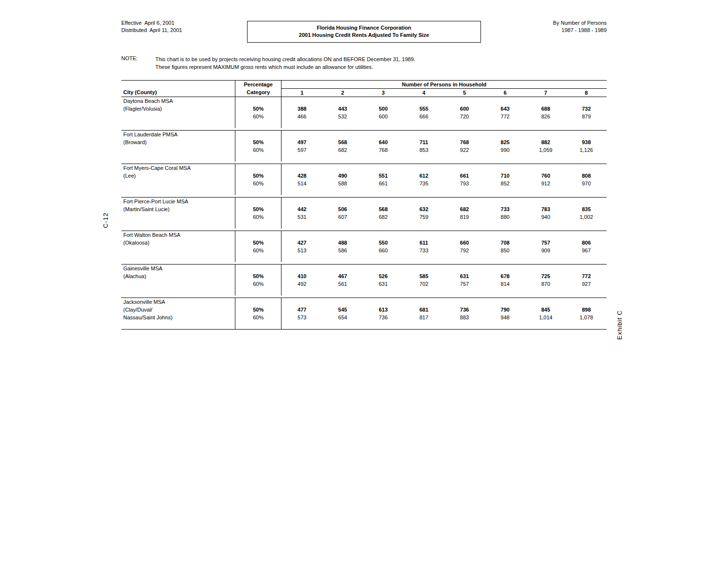Effective April 6, 2001
Distributed April 11, 2001
By Number of Persons
1987 - 1988 - 1989
Florida Housing Finance Corporation
2001 Housing Credit Rents Adjusted To Family Size
NOTE:
This chart is to be used by projects receiving housing credit allocations ON and BEFORE December 31, 1989.
These figures represent MAXIMUM gross rents which must include an allowance for utilities.
| | Percentage | Number of Persons in Household |
| --- | --- | --- |
| City (County) | Category | 1 | 2 | 3 | 4 | 5 | 6 | 7 | 8 |
| Daytona Beach MSA | | | | | | | | | |
| (Flagler/Volusia) | 50% | 388 | 443 | 500 | 555 | 600 | 643 | 688 | 732 |
| | 60% | 466 | 532 | 600 | 666 | 720 | 772 | 826 | 879 |
| Fort Lauderdale PMSA | | | | | | | | | |
| (Broward) | 50% | 497 | 568 | 640 | 711 | 768 | 825 | 882 | 938 |
| | 60% | 597 | 682 | 768 | 853 | 922 | 990 | 1,059 | 1,126 |
| Fort Myers-Cape Coral MSA | | | | | | | | | |
| (Lee) | 50% | 428 | 490 | 551 | 612 | 661 | 710 | 760 | 808 |
| | 60% | 514 | 588 | 661 | 735 | 793 | 852 | 912 | 970 |
| Fort Pierce-Port Lucie MSA | | | | | | | | | |
| (Martin/Saint Lucie) | 50% | 442 | 506 | 568 | 632 | 682 | 733 | 783 | 835 |
| | 60% | 531 | 607 | 682 | 759 | 819 | 880 | 940 | 1,002 |
| Fort Walton Beach MSA | | | | | | | | | |
| (Okaloosa) | 50% | 427 | 488 | 550 | 611 | 660 | 708 | 757 | 806 |
| | 60% | 513 | 586 | 660 | 733 | 792 | 850 | 909 | 967 |
| Gainesville MSA | | | | | | | | | |
| (Alachua) | 50% | 410 | 467 | 526 | 585 | 631 | 678 | 725 | 772 |
| | 60% | 492 | 561 | 631 | 702 | 757 | 814 | 870 | 927 |
| Jacksonville MSA | | | | | | | | | |
| (Clay/Duval/ | 50% | 477 | 545 | 613 | 681 | 736 | 790 | 845 | 898 |
| Nassau/Saint Johns) | 60% | 573 | 654 | 736 | 817 | 883 | 948 | 1,014 | 1,078 |
C-12
Exhibit C